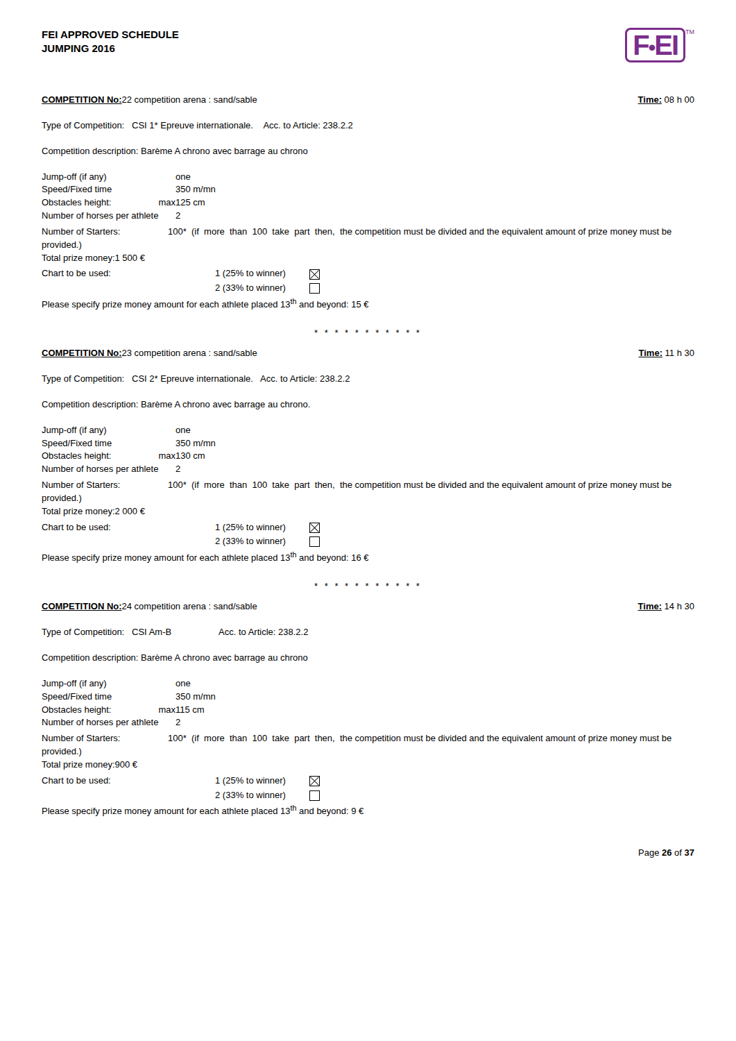FEI APPROVED SCHEDULE
JUMPING 2016
F•EI TM
COMPETITION No: 22 competition arena : sand/sable
Time: 08 h 00
Type of Competition: CSI 1* Epreuve internationale. Acc. to Article: 238.2.2
Competition description: Barème A chrono avec barrage au chrono
| Jump-off (if any) | | one |
| Speed/Fixed time | | 350 m/mn |
| Obstacles height: | max | 125 cm |
| Number of horses per athlete | | 2 |
Number of Starters: 100* (if more than 100 take part then, the competition must be divided and the equivalent amount of prize money must be provided.)
| Total prize money: | 1 500 € |
Chart to be used:
1 (25% to winner)
2 (33% to winner)
Please specify prize money amount for each athlete placed 13th and beyond: 15 €
* * * * * * * * * * *
COMPETITION No: 23 competition arena : sand/sable
Time: 11 h 30
Type of Competition: CSI 2* Epreuve internationale. Acc. to Article: 238.2.2
Competition description: Barème A chrono avec barrage au chrono.
| Jump-off (if any) | | one |
| Speed/Fixed time | | 350 m/mn |
| Obstacles height: | max | 130 cm |
| Number of horses per athlete | | 2 |
Number of Starters: 100* (if more than 100 take part then, the competition must be divided and the equivalent amount of prize money must be provided.)
| Total prize money: | 2 000 € |
Chart to be used:
1 (25% to winner)
2 (33% to winner)
Please specify prize money amount for each athlete placed 13th and beyond: 16 €
* * * * * * * * * * *
COMPETITION No: 24 competition arena : sand/sable
Time: 14 h 30
Type of Competition: CSI Am-B Acc. to Article: 238.2.2
Competition description: Barème A chrono avec barrage au chrono
| Jump-off (if any) | | one |
| Speed/Fixed time | | 350 m/mn |
| Obstacles height: | max | 115 cm |
| Number of horses per athlete | | 2 |
Number of Starters: 100* (if more than 100 take part then, the competition must be divided and the equivalent amount of prize money must be provided.)
| Total prize money: | 900 € |
Chart to be used:
1 (25% to winner)
2 (33% to winner)
Please specify prize money amount for each athlete placed 13th and beyond: 9 €
Page 26 of 37